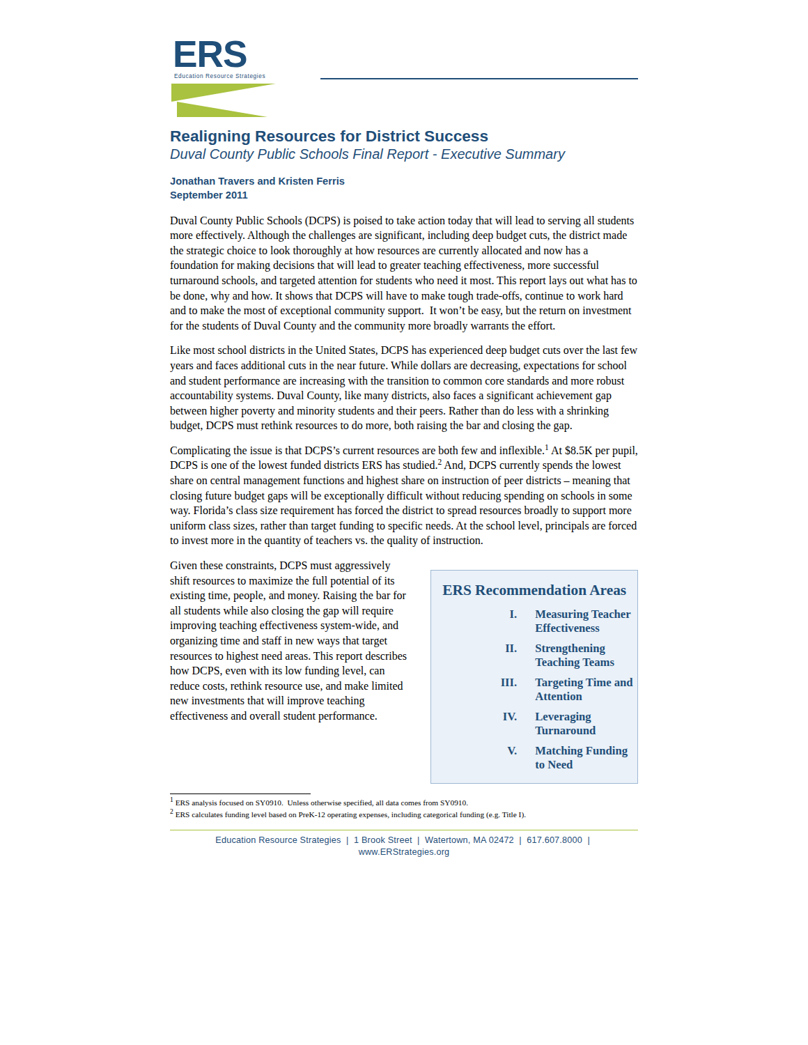ERS
Education Resource Strategies
Realigning Resources for District Success
Duval County Public Schools Final Report - Executive Summary
Jonathan Travers and Kristen Ferris
September 2011
Duval County Public Schools (DCPS) is poised to take action today that will lead to serving all students more effectively. Although the challenges are significant, including deep budget cuts, the district made the strategic choice to look thoroughly at how resources are currently allocated and now has a foundation for making decisions that will lead to greater teaching effectiveness, more successful turnaround schools, and targeted attention for students who need it most. This report lays out what has to be done, why and how. It shows that DCPS will have to make tough trade-offs, continue to work hard and to make the most of exceptional community support. It won’t be easy, but the return on investment for the students of Duval County and the community more broadly warrants the effort.
Like most school districts in the United States, DCPS has experienced deep budget cuts over the last few years and faces additional cuts in the near future. While dollars are decreasing, expectations for school and student performance are increasing with the transition to common core standards and more robust accountability systems. Duval County, like many districts, also faces a significant achievement gap between higher poverty and minority students and their peers. Rather than do less with a shrinking budget, DCPS must rethink resources to do more, both raising the bar and closing the gap.
Complicating the issue is that DCPS’s current resources are both few and inflexible.1 At $8.5K per pupil, DCPS is one of the lowest funded districts ERS has studied.2 And, DCPS currently spends the lowest share on central management functions and highest share on instruction of peer districts – meaning that closing future budget gaps will be exceptionally difficult without reducing spending on schools in some way. Florida’s class size requirement has forced the district to spread resources broadly to support more uniform class sizes, rather than target funding to specific needs. At the school level, principals are forced to invest more in the quantity of teachers vs. the quality of instruction.
Given these constraints, DCPS must aggressively shift resources to maximize the full potential of its existing time, people, and money. Raising the bar for all students while also closing the gap will require improving teaching effectiveness system-wide, and organizing time and staff in new ways that target resources to highest need areas. This report describes how DCPS, even with its low funding level, can reduce costs, rethink resource use, and make limited new investments that will improve teaching effectiveness and overall student performance.
ERS Recommendation Areas
Measuring Teacher Effectiveness
Strengthening Teaching Teams
Targeting Time and Attention
Leveraging Turnaround
Matching Funding to Need
1 ERS analysis focused on SY0910. Unless otherwise specified, all data comes from SY0910.
2 ERS calculates funding level based on PreK-12 operating expenses, including categorical funding (e.g. Title I).
Education Resource Strategies | 1 Brook Street | Watertown, MA 02472 | 617.607.8000 | www.ERStrategies.org